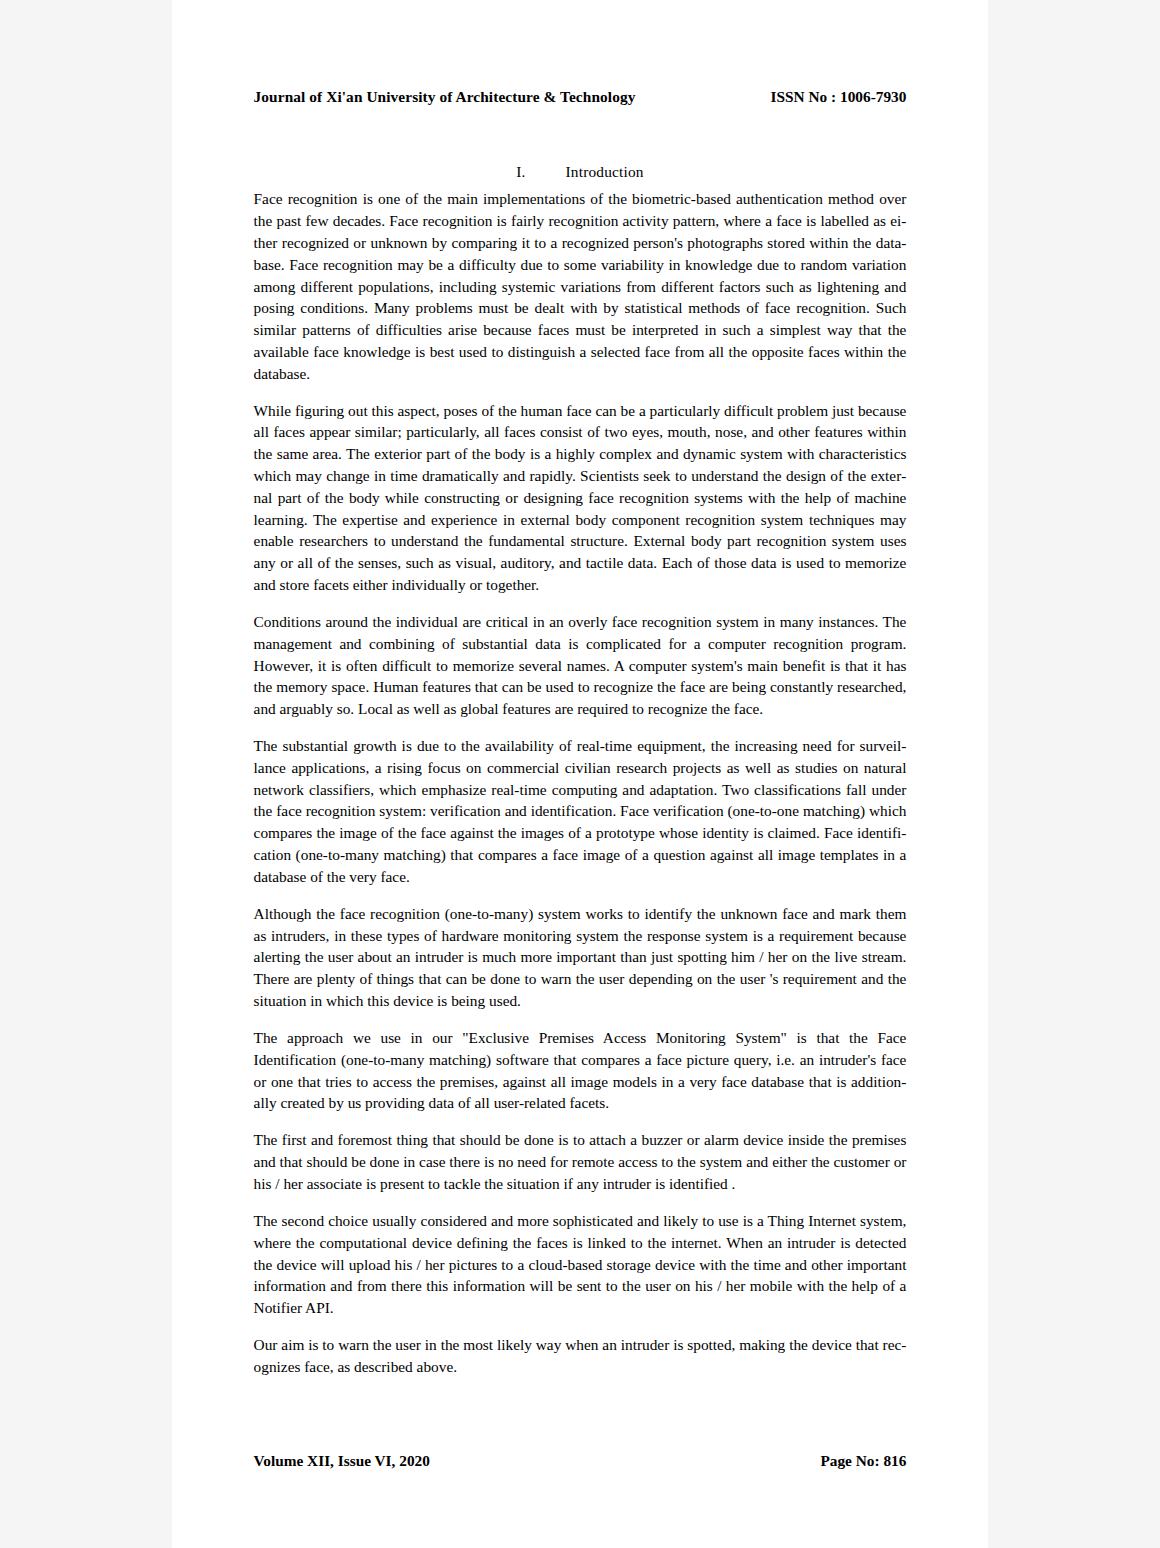Journal of Xi'an University of Architecture & Technology ISSN No : 1006-7930
I. Introduction
Face recognition is one of the main implementations of the biometric-based authentication method over the past few decades. Face recognition is fairly recognition activity pattern, where a face is labelled as either recognized or unknown by comparing it to a recognized person's photographs stored within the database. Face recognition may be a difficulty due to some variability in knowledge due to random variation among different populations, including systemic variations from different factors such as lightening and posing conditions. Many problems must be dealt with by statistical methods of face recognition. Such similar patterns of difficulties arise because faces must be interpreted in such a simplest way that the available face knowledge is best used to distinguish a selected face from all the opposite faces within the database.
While figuring out this aspect, poses of the human face can be a particularly difficult problem just because all faces appear similar; particularly, all faces consist of two eyes, mouth, nose, and other features within the same area. The exterior part of the body is a highly complex and dynamic system with characteristics which may change in time dramatically and rapidly. Scientists seek to understand the design of the external part of the body while constructing or designing face recognition systems with the help of machine learning. The expertise and experience in external body component recognition system techniques may enable researchers to understand the fundamental structure. External body part recognition system uses any or all of the senses, such as visual, auditory, and tactile data. Each of those data is used to memorize and store facets either individually or together.
Conditions around the individual are critical in an overly face recognition system in many instances. The management and combining of substantial data is complicated for a computer recognition program. However, it is often difficult to memorize several names. A computer system's main benefit is that it has the memory space. Human features that can be used to recognize the face are being constantly researched, and arguably so. Local as well as global features are required to recognize the face.
The substantial growth is due to the availability of real-time equipment, the increasing need for surveillance applications, a rising focus on commercial civilian research projects as well as studies on natural network classifiers, which emphasize real-time computing and adaptation. Two classifications fall under the face recognition system: verification and identification. Face verification (one-to-one matching) which compares the image of the face against the images of a prototype whose identity is claimed. Face identification (one-to-many matching) that compares a face image of a question against all image templates in a database of the very face.
Although the face recognition (one-to-many) system works to identify the unknown face and mark them as intruders, in these types of hardware monitoring system the response system is a requirement because alerting the user about an intruder is much more important than just spotting him / her on the live stream. There are plenty of things that can be done to warn the user depending on the user 's requirement and the situation in which this device is being used.
The approach we use in our "Exclusive Premises Access Monitoring System" is that the Face Identification (one-to-many matching) software that compares a face picture query, i.e. an intruder's face or one that tries to access the premises, against all image models in a very face database that is additionally created by us providing data of all user-related facets.
The first and foremost thing that should be done is to attach a buzzer or alarm device inside the premises and that should be done in case there is no need for remote access to the system and either the customer or his / her associate is present to tackle the situation if any intruder is identified .
The second choice usually considered and more sophisticated and likely to use is a Thing Internet system, where the computational device defining the faces is linked to the internet. When an intruder is detected the device will upload his / her pictures to a cloud-based storage device with the time and other important information and from there this information will be sent to the user on his / her mobile with the help of a Notifier API.
Our aim is to warn the user in the most likely way when an intruder is spotted, making the device that recognizes face, as described above.
Volume XII, Issue VI, 2020 Page No: 816